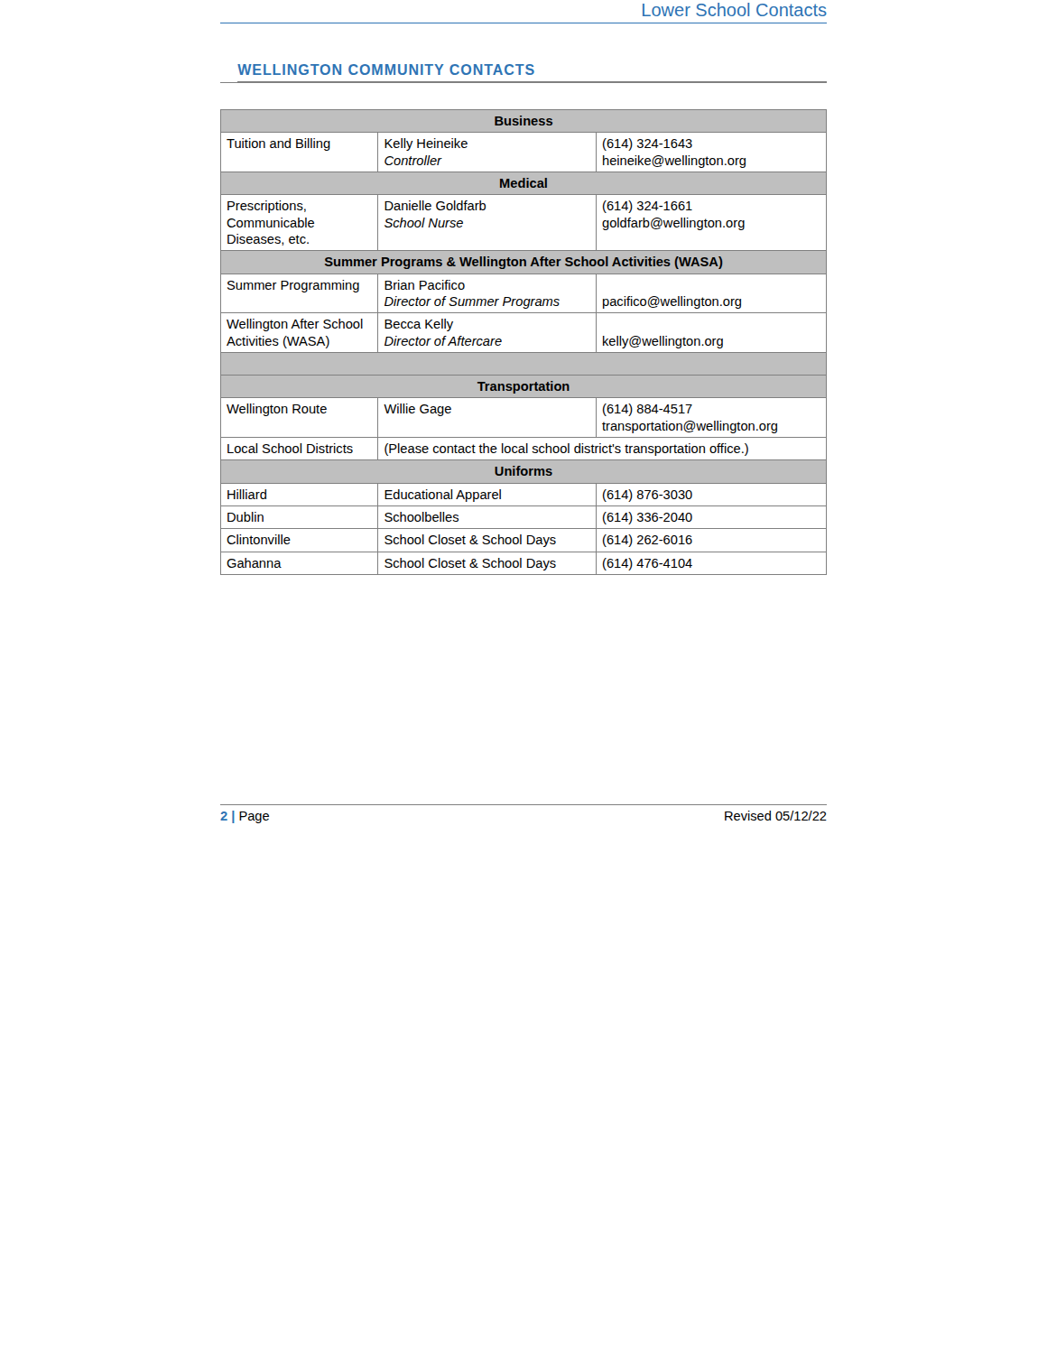Lower School Contacts
WELLINGTON COMMUNITY CONTACTS
| Business |
| Tuition and Billing | Kelly Heineike Controller | (614) 324-1643 heineike@wellington.org |
| Medical |
| Prescriptions, Communicable Diseases, etc. | Danielle Goldfarb School Nurse | (614) 324-1661 goldfarb@wellington.org |
| Summer Programs & Wellington After School Activities (WASA) |
| Summer Programming | Brian Pacifico Director of Summer Programs | pacifico@wellington.org |
| Wellington After School Activities (WASA) | Becca Kelly Director of Aftercare | kelly@wellington.org |
| Transportation |
| Wellington Route | Willie Gage | (614) 884-4517 transportation@wellington.org |
| Local School Districts | (Please contact the local school district's transportation office.) |
| Uniforms |
| Hilliard | Educational Apparel | (614) 876-3030 |
| Dublin | Schoolbelles | (614) 336-2040 |
| Clintonville | School Closet & School Days | (614) 262-6016 |
| Gahanna | School Closet & School Days | (614) 476-4104 |
2 | Page
Revised 05/12/22